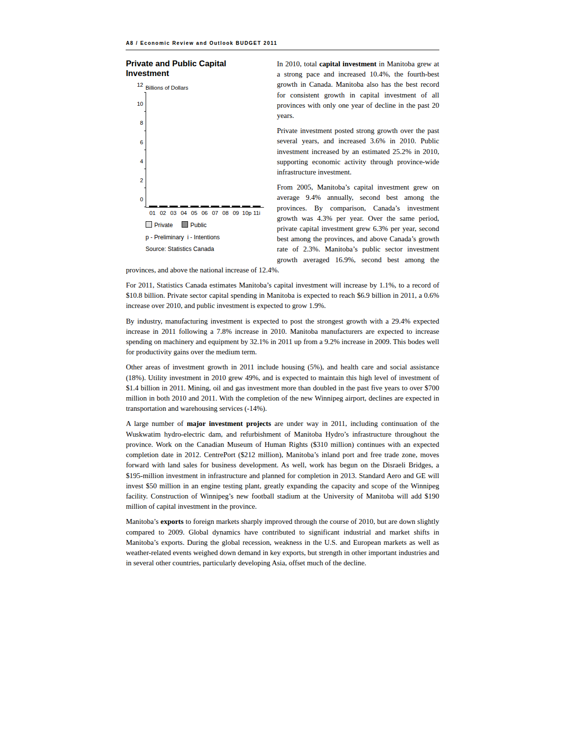A8 / Economic Review and Outlook BUDGET 2011
Private and Public Capital Investment
Billions of Dollars
12
10
8
6
4
2
0
01020304050607080910p 11i
Private Public
p - Preliminary i - Intentions
Source: Statistics Canada
In 2010, total capital investment in Manitoba grew at a strong pace and increased 10.4%, the fourth-best growth in Canada. Manitoba also has the best record for consistent growth in capital investment of all provinces with only one year of decline in the past 20 years.
Private investment posted strong growth over the past several years, and increased 3.6% in 2010. Public investment increased by an estimated 25.2% in 2010, supporting economic activity through province-wide infrastructure investment.
From 2005, Manitoba’s capital investment grew on average 9.4% annually, second best among the provinces. By comparison, Canada’s investment growth was 4.3% per year. Over the same period, private capital investment grew 6.3% per year, second best among the provinces, and above Canada’s growth rate of 2.3%. Manitoba’s public sector investment growth averaged 16.9%, second best among the provinces, and above the national increase of 12.4%.
For 2011, Statistics Canada estimates Manitoba’s capital investment will increase by 1.1%, to a record of $10.8 billion. Private sector capital spending in Manitoba is expected to reach $6.9 billion in 2011, a 0.6% increase over 2010, and public investment is expected to grow 1.9%.
By industry, manufacturing investment is expected to post the strongest growth with a 29.4% expected increase in 2011 following a 7.8% increase in 2010. Manitoba manufacturers are expected to increase spending on machinery and equipment by 32.1% in 2011 up from a 9.2% increase in 2009. This bodes well for productivity gains over the medium term.
Other areas of investment growth in 2011 include housing (5%), and health care and social assistance (18%). Utility investment in 2010 grew 49%, and is expected to maintain this high level of investment of $1.4 billion in 2011. Mining, oil and gas investment more than doubled in the past five years to over $700 million in both 2010 and 2011. With the completion of the new Winnipeg airport, declines are expected in transportation and warehousing services (-14%).
A large number of major investment projects are under way in 2011, including continuation of the Wuskwatim hydro-electric dam, and refurbishment of Manitoba Hydro’s infrastructure throughout the province. Work on the Canadian Museum of Human Rights ($310 million) continues with an expected completion date in 2012. CentrePort ($212 million), Manitoba’s inland port and free trade zone, moves forward with land sales for business development. As well, work has begun on the Disraeli Bridges, a $195-million investment in infrastructure and planned for completion in 2013. Standard Aero and GE will invest $50 million in an engine testing plant, greatly expanding the capacity and scope of the Winnipeg facility. Construction of Winnipeg’s new football stadium at the University of Manitoba will add $190 million of capital investment in the province.
Manitoba’s exports to foreign markets sharply improved through the course of 2010, but are down slightly compared to 2009. Global dynamics have contributed to significant industrial and market shifts in Manitoba’s exports. During the global recession, weakness in the U.S. and European markets as well as weather-related events weighed down demand in key exports, but strength in other important industries and in several other countries, particularly developing Asia, offset much of the decline.